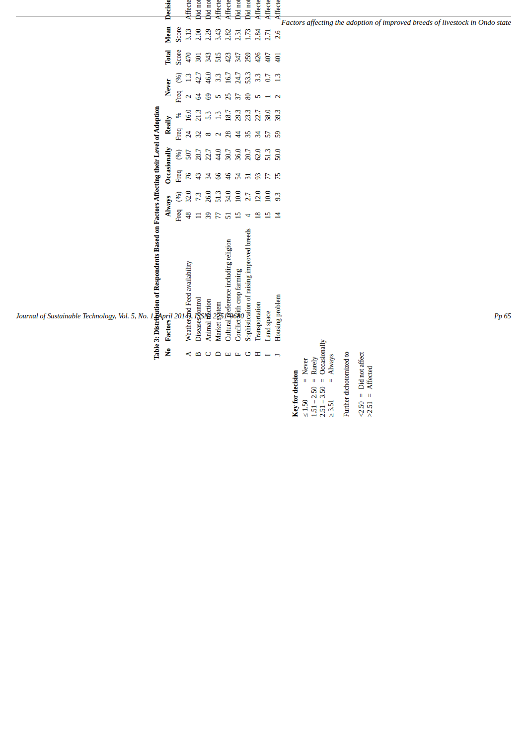Factors affecting the adoption of improved breeds of livestock in Ondo state
Table 3: Distribution of Respondents Based on Factors Affecting their Level of Adoption
| No | Factors | Always | Occasionally | Really | Never | Total | Mean | Decision |
| --- | --- | --- | --- | --- | --- | --- | --- | --- |
| | | Freq | (%) | Freq | (%) | Freq | % | Freq | (%) | Score | Score | |
| A | Weather and Feed availability | 48 | 32.0 | 76 | 507 | 24 | 16.0 | 2 | 1.3 | 470 | 3.13 | Affected |
| B | Diseases control | 11 | 7.3 | 43 | 28.7 | 32 | 21.3 | 64 | 42.7 | 301 | 2.00 | Did not affect |
| C | Animal traction | 39 | 26.0 | 34 | 22.7 | 8 | 5.3 | 69 | 46.0 | 343 | 2.29 | Did not affect |
| D | Market system | 77 | 51.3 | 66 | 44.0 | 2 | 1.3 | 5 | 3.3 | 515 | 3.43 | Affected |
| E | Cultural preference including religion | 51 | 34.0 | 46 | 30.7 | 28 | 18.7 | 25 | 16.7 | 423 | 2.82 | Affected |
| F | Conflict with crop farming | 15 | 10.0 | 54 | 36.0 | 44 | 29.3 | 37 | 24.7 | 347 | 2.31 | Did not affect |
| G | Sophistication of raising improved breeds | 4 | 2.7 | 31 | 20.7 | 35 | 23.3 | 80 | 53.3 | 259 | 1.73 | Did not affect |
| H | Transportation | 18 | 12.0 | 93 | 62.0 | 34 | 22.7 | 5 | 3.3 | 426 | 2.84 | Affected |
| I | Land space | 15 | 10.0 | 77 | 51.3 | 57 | 38.0 | 1 | 0.7 | 407 | 2.71 | Affected |
| J | Housing problem | 14 | 9.3 | 75 | 50.0 | 59 | 39.3 | 2 | 1.3 | 401 | 2.6 | Affected |
Key for decision
| ≤ 1.50 | = | Never |
| 1.51 – 2.50 | = | Rarely |
| 2.51 – 3.50 | = | Occasionally |
| ≥ 3.51 | = | Always |
Further dichotomized to
| <2.50 | = | Did not affect |
| >2.51 | = | Affected |
Journal of Sustainable Technology, Vol. 5, No. 1 (April 2014), ISSN: 2251-0680 Pp 65